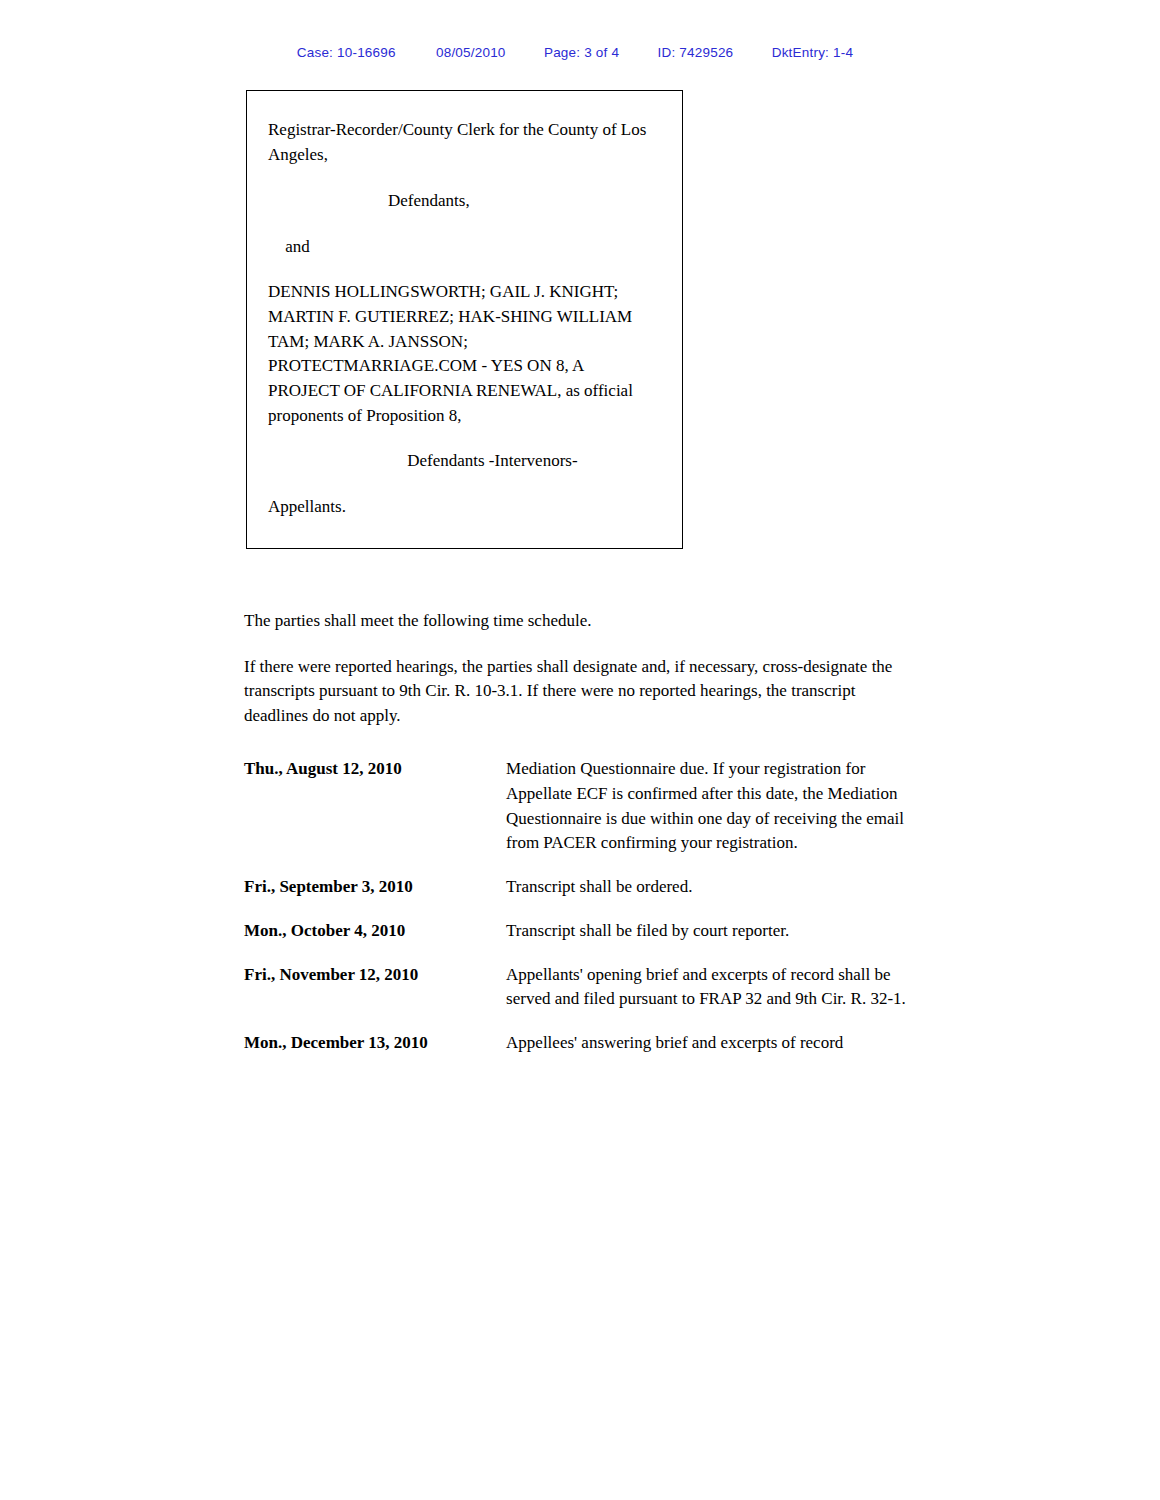Case: 10-1669608/05/2010 Page: 3 of 4 ID: 7429526 DktEntry: 1-4
Registrar-Recorder/County Clerk for the County of Los Angeles,
Defendants,
and
DENNIS HOLLINGSWORTH; GAIL J. KNIGHT; MARTIN F. GUTIERREZ; HAK-SHING WILLIAM TAM; MARK A. JANSSON; PROTECTMARRIAGE.COM - YES ON 8, A PROJECT OF CALIFORNIA RENEWAL, as official proponents of Proposition 8,
Defendants -Intervenors-
Appellants.
The parties shall meet the following time schedule.
If there were reported hearings, the parties shall designate and, if necessary, cross-designate the transcripts pursuant to 9th Cir. R. 10-3.1. If there were no reported hearings, the transcript deadlines do not apply.
| Thu., August 12, 2010 | Mediation Questionnaire due. If your registration for Appellate ECF is confirmed after this date, the Mediation Questionnaire is due within one day of receiving the email from PACER confirming your registration. |
| Fri., September 3, 2010 | Transcript shall be ordered. |
| Mon., October 4, 2010 | Transcript shall be filed by court reporter. |
| Fri., November 12, 2010 | Appellants' opening brief and excerpts of record shall be served and filed pursuant to FRAP 32 and 9th Cir. R. 32-1. |
| Mon., December 13, 2010 | Appellees' answering brief and excerpts of record |